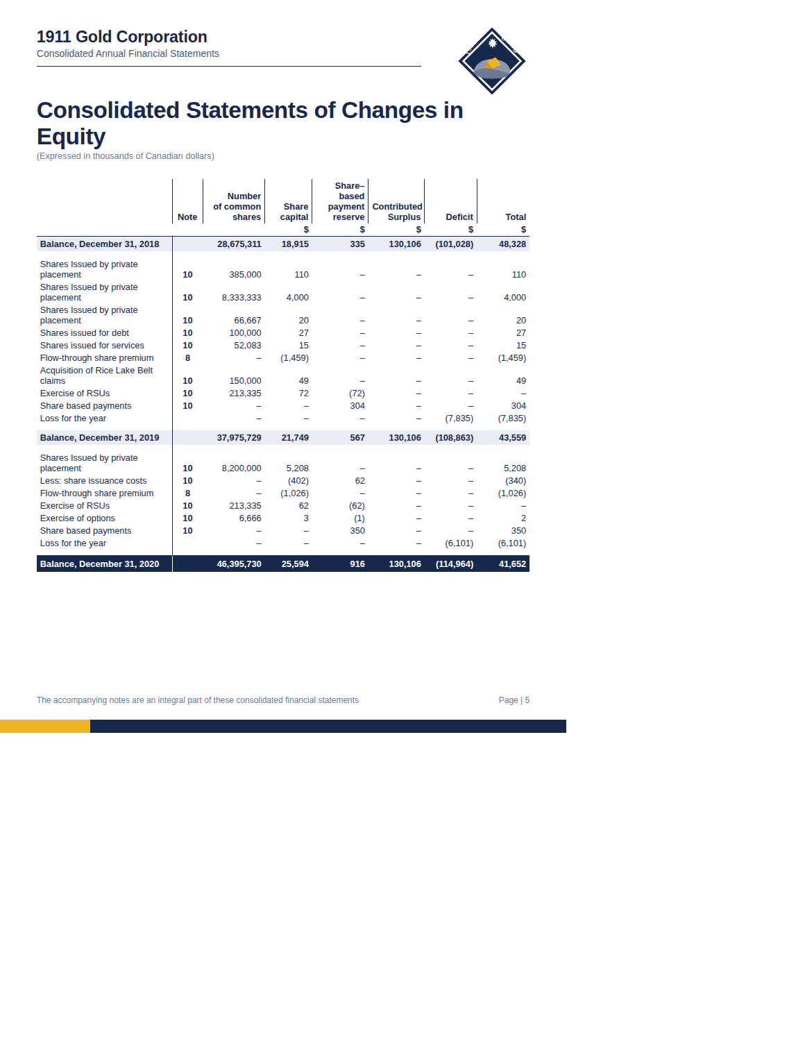1911 GOLD
1911 Gold Corporation
Consolidated Annual Financial Statements
Consolidated Statements of Changes in Equity
(Expressed in thousands of Canadian dollars)
| | Note | Number of common shares | Share capital | Share–based payment reserve | Contributed Surplus | Deficit | Total |
| --- | --- | --- | --- | --- | --- | --- | --- |
| | | | $ | $ | $ | $ | $ |
| Balance, December 31, 2018 | | 28,675,311 | 18,915 | 335 | 130,106 | (101,028) | 48,328 |
| Shares Issued by private placement | 10 | 385,000 | 110 | – | – | – | 110 |
| Shares Issued by private placement | 10 | 8,333,333 | 4,000 | – | – | – | 4,000 |
| Shares Issued by private placement | 10 | 66,667 | 20 | – | – | – | 20 |
| Shares issued for debt | 10 | 100,000 | 27 | – | – | – | 27 |
| Shares issued for services | 10 | 52,083 | 15 | – | – | – | 15 |
| Flow-through share premium | 8 | – | (1,459) | – | – | – | (1,459) |
| Acquisition of Rice Lake Belt claims | 10 | 150,000 | 49 | – | – | – | 49 |
| Exercise of RSUs | 10 | 213,335 | 72 | (72) | – | – | – |
| Share based payments | 10 | – | – | 304 | – | – | 304 |
| Loss for the year | | – | – | – | – | (7,835) | (7,835) |
| Balance, December 31, 2019 | | 37,975,729 | 21,749 | 567 | 130,106 | (108,863) | 43,559 |
| Shares Issued by private placement | 10 | 8,200,000 | 5,208 | – | – | – | 5,208 |
| Less: share issuance costs | 10 | – | (402) | 62 | – | – | (340) |
| Flow-through share premium | 8 | – | (1,026) | – | – | – | (1,026) |
| Exercise of RSUs | 10 | 213,335 | 62 | (62) | – | – | – |
| Exercise of options | 10 | 6,666 | 3 | (1) | – | – | 2 |
| Share based payments | 10 | – | – | 350 | – | – | 350 |
| Loss for the year | | – | – | – | – | (6,101) | (6,101) |
| Balance, December 31, 2020 | | 46,395,730 | 25,594 | 916 | 130,106 | (114,964) | 41,652 |
The accompanying notes are an integral part of these consolidated financial statements Page | 5